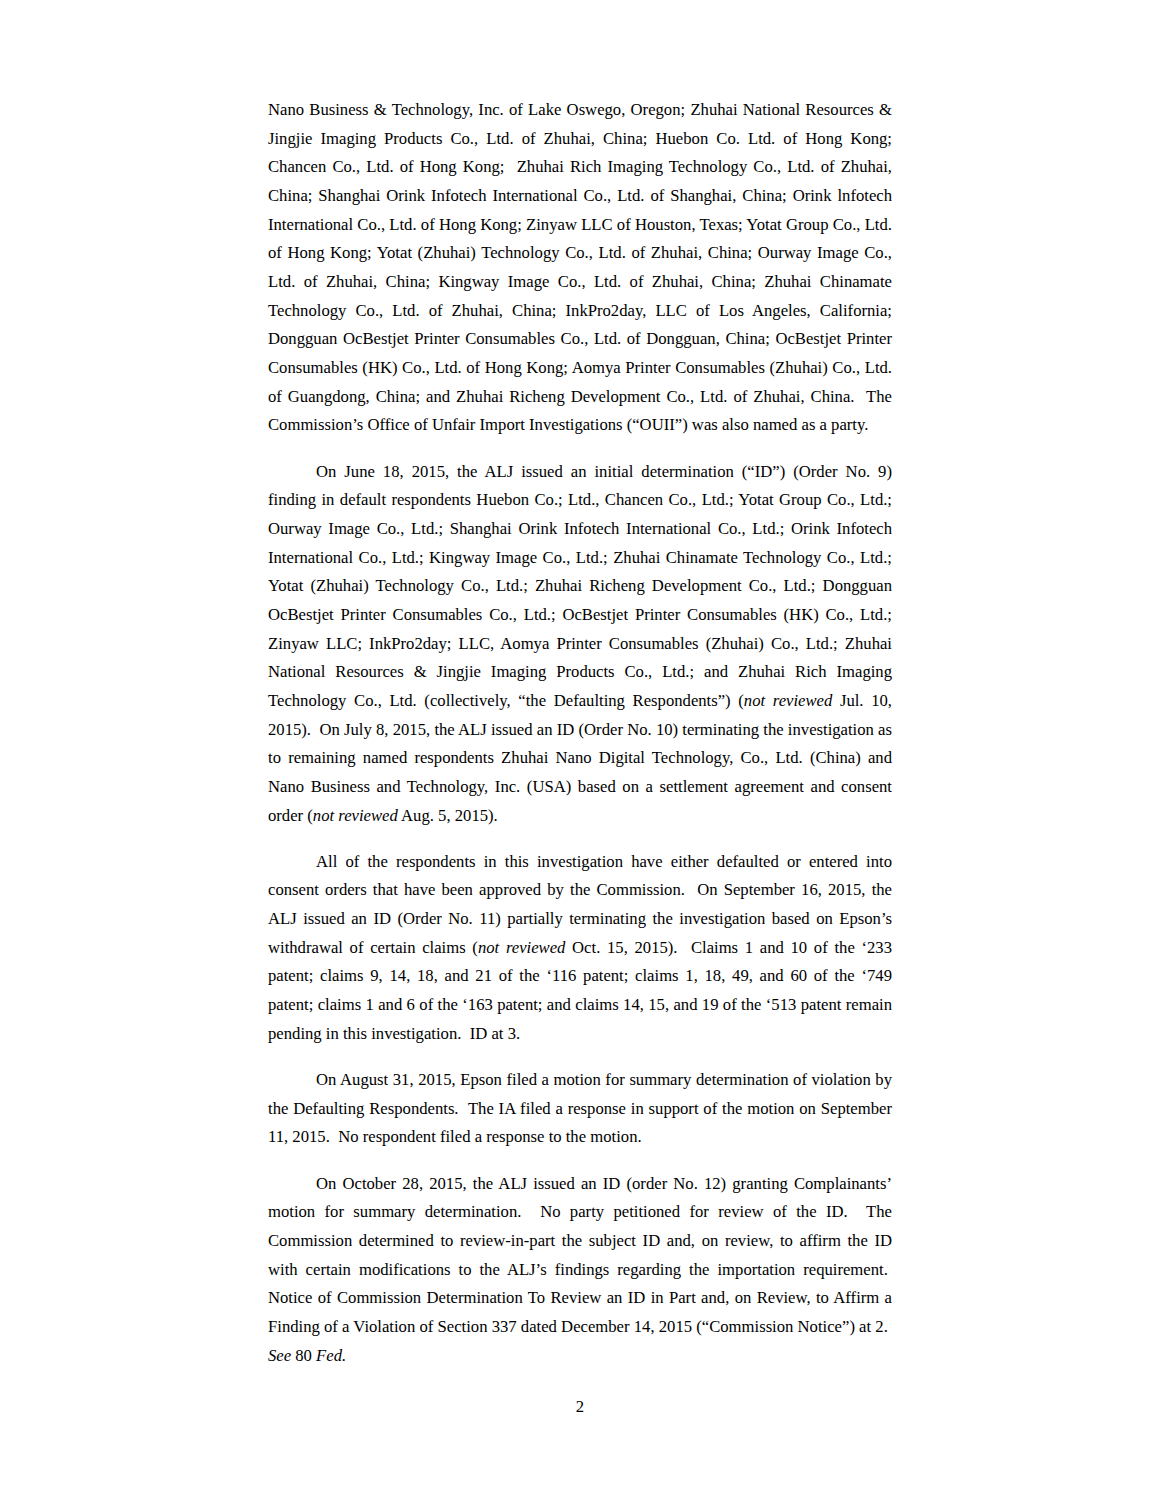Nano Business & Technology, Inc. of Lake Oswego, Oregon; Zhuhai National Resources & Jingjie Imaging Products Co., Ltd. of Zhuhai, China; Huebon Co. Ltd. of Hong Kong; Chancen Co., Ltd. of Hong Kong; Zhuhai Rich Imaging Technology Co., Ltd. of Zhuhai, China; Shanghai Orink Infotech International Co., Ltd. of Shanghai, China; Orink lnfotech International Co., Ltd. of Hong Kong; Zinyaw LLC of Houston, Texas; Yotat Group Co., Ltd. of Hong Kong; Yotat (Zhuhai) Technology Co., Ltd. of Zhuhai, China; Ourway Image Co., Ltd. of Zhuhai, China; Kingway Image Co., Ltd. of Zhuhai, China; Zhuhai Chinamate Technology Co., Ltd. of Zhuhai, China; InkPro2day, LLC of Los Angeles, California; Dongguan OcBestjet Printer Consumables Co., Ltd. of Dongguan, China; OcBestjet Printer Consumables (HK) Co., Ltd. of Hong Kong; Aomya Printer Consumables (Zhuhai) Co., Ltd. of Guangdong, China; and Zhuhai Richeng Development Co., Ltd. of Zhuhai, China. The Commission’s Office of Unfair Import Investigations (“OUII”) was also named as a party.
On June 18, 2015, the ALJ issued an initial determination (“ID”) (Order No. 9) finding in default respondents Huebon Co.; Ltd., Chancen Co., Ltd.; Yotat Group Co., Ltd.; Ourway Image Co., Ltd.; Shanghai Orink Infotech International Co., Ltd.; Orink Infotech International Co., Ltd.; Kingway Image Co., Ltd.; Zhuhai Chinamate Technology Co., Ltd.; Yotat (Zhuhai) Technology Co., Ltd.; Zhuhai Richeng Development Co., Ltd.; Dongguan OcBestjet Printer Consumables Co., Ltd.; OcBestjet Printer Consumables (HK) Co., Ltd.; Zinyaw LLC; InkPro2day; LLC, Aomya Printer Consumables (Zhuhai) Co., Ltd.; Zhuhai National Resources & Jingjie Imaging Products Co., Ltd.; and Zhuhai Rich Imaging Technology Co., Ltd. (collectively, “the Defaulting Respondents”) (not reviewed Jul. 10, 2015). On July 8, 2015, the ALJ issued an ID (Order No. 10) terminating the investigation as to remaining named respondents Zhuhai Nano Digital Technology, Co., Ltd. (China) and Nano Business and Technology, Inc. (USA) based on a settlement agreement and consent order (not reviewed Aug. 5, 2015).
All of the respondents in this investigation have either defaulted or entered into consent orders that have been approved by the Commission. On September 16, 2015, the ALJ issued an ID (Order No. 11) partially terminating the investigation based on Epson’s withdrawal of certain claims (not reviewed Oct. 15, 2015). Claims 1 and 10 of the ‘233 patent; claims 9, 14, 18, and 21 of the ‘116 patent; claims 1, 18, 49, and 60 of the ‘749 patent; claims 1 and 6 of the ‘163 patent; and claims 14, 15, and 19 of the ‘513 patent remain pending in this investigation. ID at 3.
On August 31, 2015, Epson filed a motion for summary determination of violation by the Defaulting Respondents. The IA filed a response in support of the motion on September 11, 2015. No respondent filed a response to the motion.
On October 28, 2015, the ALJ issued an ID (order No. 12) granting Complainants’ motion for summary determination. No party petitioned for review of the ID. The Commission determined to review-in-part the subject ID and, on review, to affirm the ID with certain modifications to the ALJ’s findings regarding the importation requirement. Notice of Commission Determination To Review an ID in Part and, on Review, to Affirm a Finding of a Violation of Section 337 dated December 14, 2015 (“Commission Notice”) at 2. See 80 Fed.
2